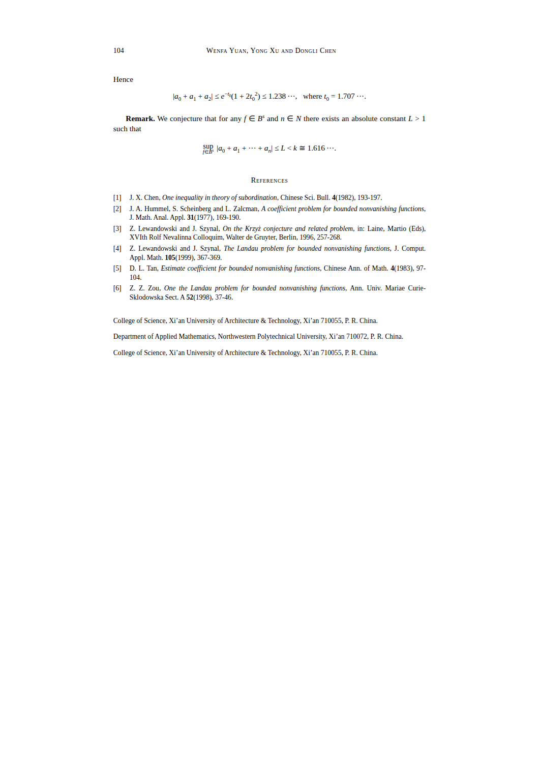104 Wenfa Yuan, Yong Xu and Dongli Chen
Hence
|a0 + a1 + a2| ≤ e−t0(1 + 2t02) ≤ 1.238 ···, where t0 = 1.707 ···.
Remark. We conjecture that for any f ∈ Bs and n ∈ N there exists an absolute constant L > 1 such that
sup f∈Bs |a0 + a1 + ··· + an| ≤ L < k ≅ 1.616 ···.
References
[1] J. X. Chen, One inequality in theory of subordination, Chinese Sci. Bull. 4(1982), 193-197.
[2] J. A. Hummel, S. Scheinberg and L. Zalcman, A coefficient problem for bounded nonvanishing functions, J. Math. Anal. Appl. 31(1977), 169-190.
[3] Z. Lewandowski and J. Szynal, On the Krzyż conjecture and related problem, in: Laine, Martio (Eds), XVIth Rolf Nevalinna Colloquim, Walter de Gruyter, Berlin, 1996, 257-268.
[4] Z. Lewandowski and J. Szynal, The Landau problem for bounded nonvanishing functions, J. Comput. Appl. Math. 105(1999), 367-369.
[5] D. L. Tan, Estimate coefficient for bounded nonvanishing functions, Chinese Ann. of Math. 4(1983), 97-104.
[6] Z. Z. Zou, One the Landau problem for bounded nonvanishing functions, Ann. Univ. Mariae Curie-Sklodowska Sect. A 52(1998), 37-46.
College of Science, Xi’an University of Architecture & Technology, Xi’an 710055, P. R. China.
Department of Applied Mathematics, Northwestern Polytechnical University, Xi’an 710072, P. R. China.
College of Science, Xi’an University of Architecture & Technology, Xi’an 710055, P. R. China.